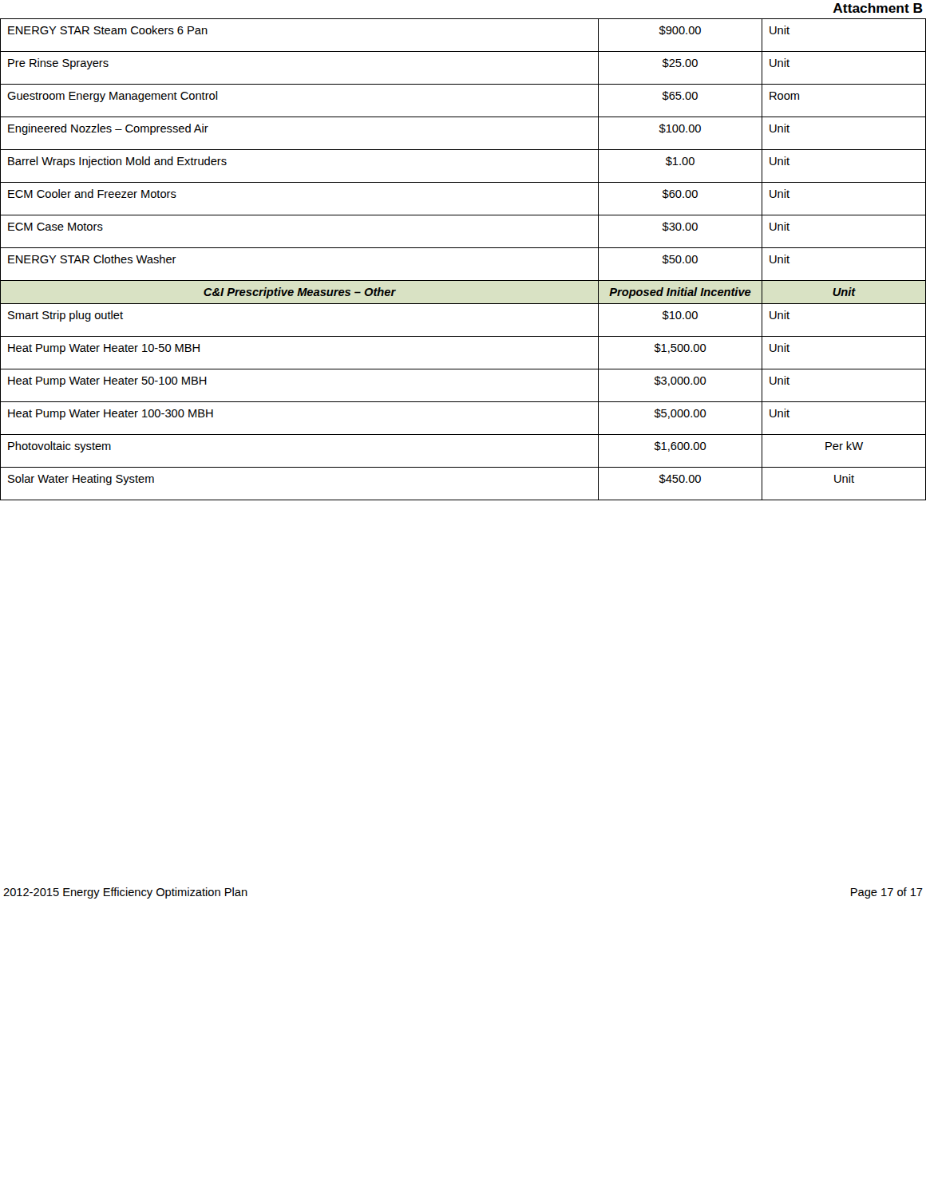Attachment B
| ENERGY STAR Steam Cookers 6 Pan | $900.00 | Unit |
| Pre Rinse Sprayers | $25.00 | Unit |
| Guestroom Energy Management Control | $65.00 | Room |
| Engineered Nozzles – Compressed Air | $100.00 | Unit |
| Barrel Wraps Injection Mold and Extruders | $1.00 | Unit |
| ECM Cooler and Freezer Motors | $60.00 | Unit |
| ECM Case Motors | $30.00 | Unit |
| ENERGY STAR Clothes Washer | $50.00 | Unit |
| C&I Prescriptive Measures – Other | Proposed Initial Incentive | Unit |
| Smart Strip plug outlet | $10.00 | Unit |
| Heat Pump Water Heater 10-50 MBH | $1,500.00 | Unit |
| Heat Pump Water Heater 50-100 MBH | $3,000.00 | Unit |
| Heat Pump Water Heater 100-300 MBH | $5,000.00 | Unit |
| Photovoltaic system | $1,600.00 | Per kW |
| Solar Water Heating System | $450.00 | Unit |
2012-2015 Energy Efficiency Optimization Plan Page 17 of 17